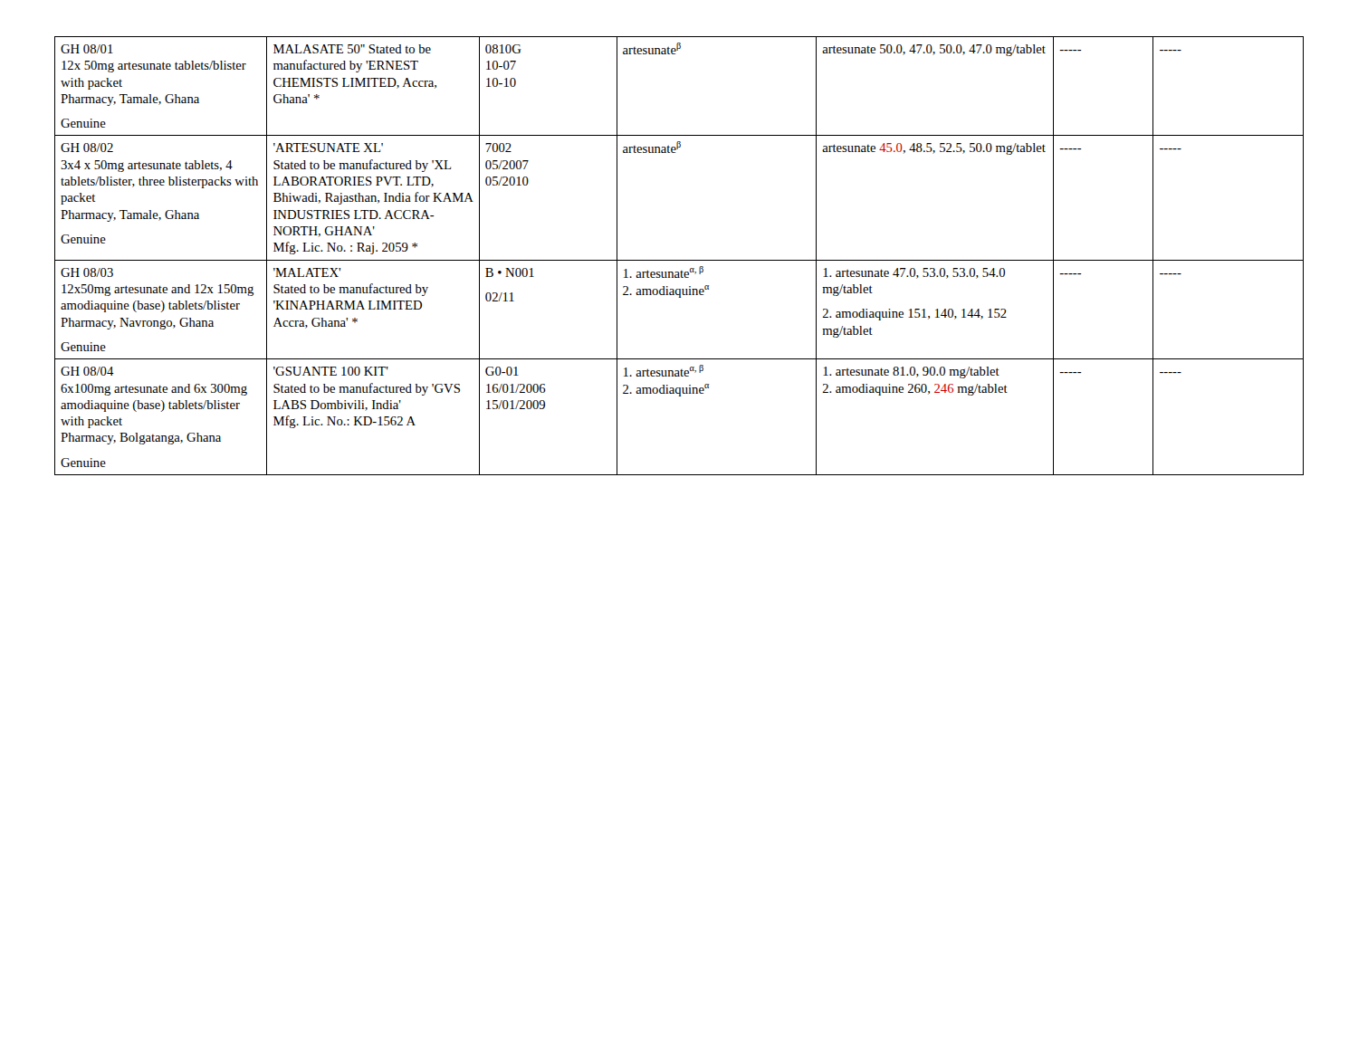| GH 08/01 12x 50mg artesunate tablets/blister with packet Pharmacy, Tamale, Ghana Genuine | MALASATE 50'' Stated to be manufactured by 'ERNEST CHEMISTS LIMITED, Accra, Ghana' * | 0810G 10-07 10-10 | artesunate β | artesunate 50.0, 47.0, 50.0, 47.0 mg/tablet | ----- | ----- |
| GH 08/02 3x4 x 50mg artesunate tablets, 4 tablets/blister, three blisterpacks with packet Pharmacy, Tamale, Ghana Genuine | 'ARTESUNATE XL' Stated to be manufactured by 'XL LABORATORIES PVT. LTD, Bhiwadi, Rajasthan, India for KAMA INDUSTRIES LTD. ACCRA-NORTH, GHANA' Mfg. Lic. No. : Raj. 2059 * | 7002 05/2007 05/2010 | artesunate β | artesunate 45.0 , 48.5, 52.5, 50.0 mg/tablet | ----- | ----- |
| GH 08/03 12x50mg artesunate and 12x 150mg amodiaquine (base) tablets/blister Pharmacy, Navrongo, Ghana Genuine | 'MALATEX' Stated to be manufactured by 'KINAPHARMA LIMITED Accra, Ghana' * | B • N001 02/11 | 1. artesunate α, β 2. amodiaquine α | 1. artesunate 47.0, 53.0, 53.0, 54.0 mg/tablet 2. amodiaquine 151, 140, 144, 152 mg/tablet | ----- | ----- |
| GH 08/04 6x100mg artesunate and 6x 300mg amodiaquine (base) tablets/blister with packet Pharmacy, Bolgatanga, Ghana Genuine | 'GSUANTE 100 KIT' Stated to be manufactured by 'GVS LABS Dombivili, India' Mfg. Lic. No.: KD-1562 A | G0-01 16/01/2006 15/01/2009 | 1. artesunate α, β 2. amodiaquine α | 1. artesunate 81.0, 90.0 mg/tablet 2. amodiaquine 260, 246 mg/tablet | ----- | ----- |